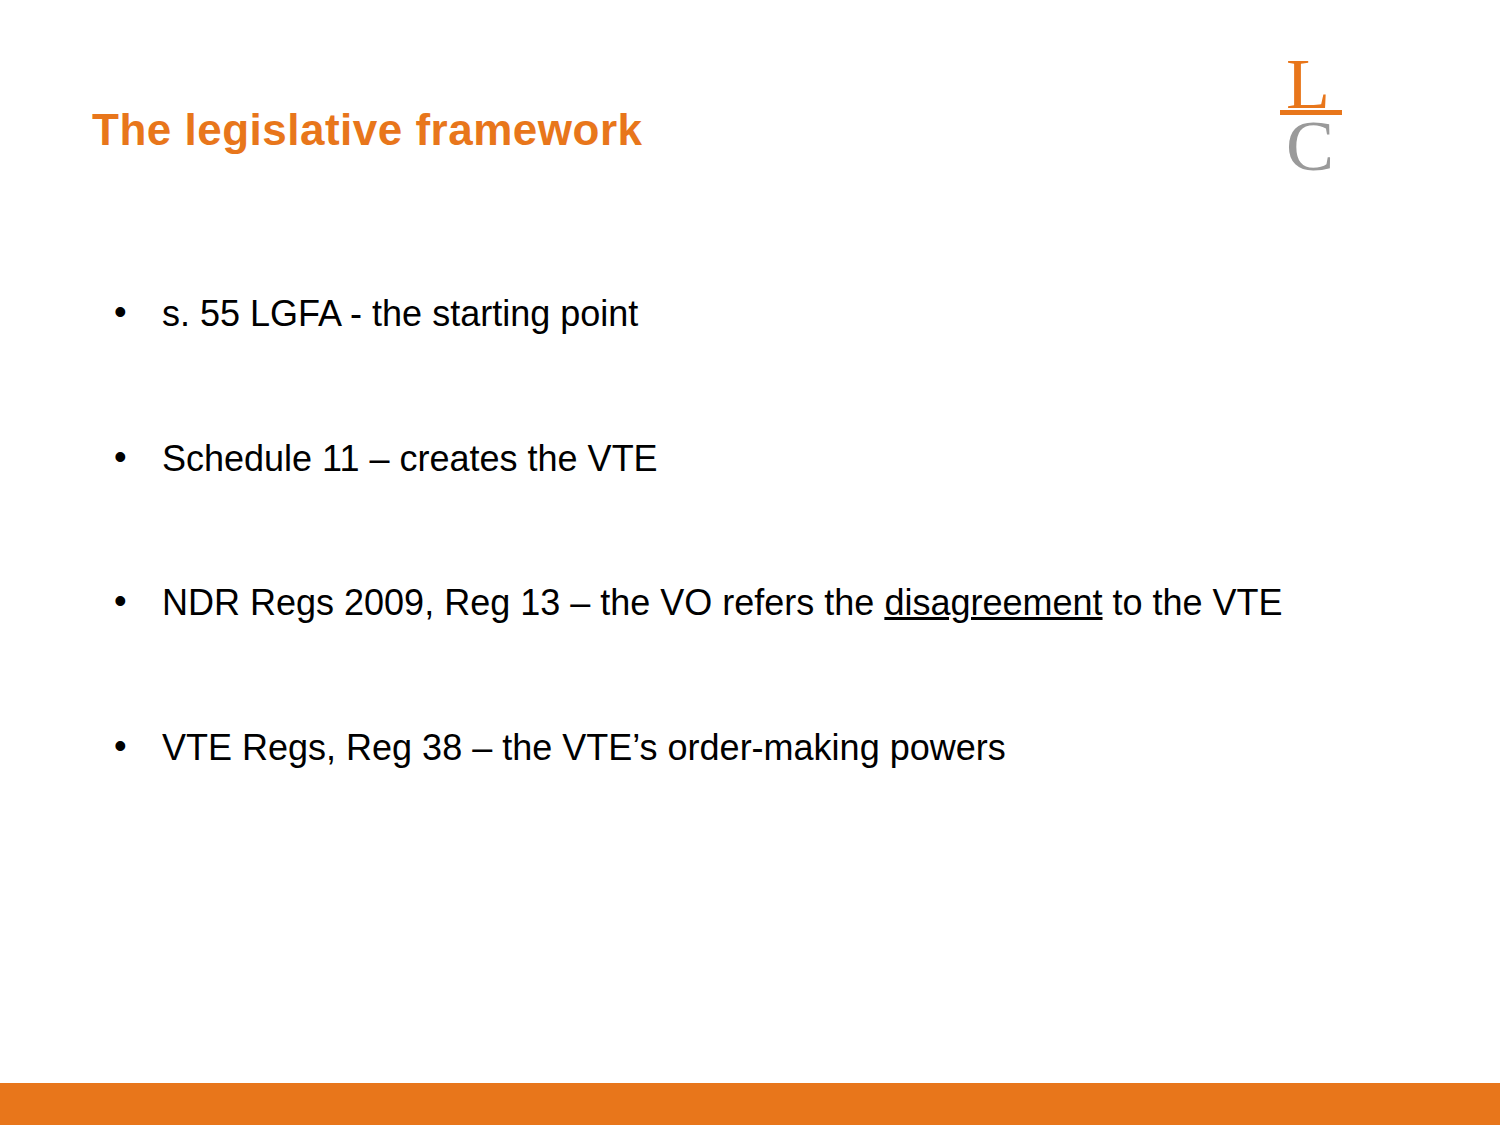The legislative framework
L C
s. 55 LGFA - the starting point
Schedule 11 – creates the VTE
NDR Regs 2009, Reg 13 – the VO refers the disagreement to the VTE
VTE Regs, Reg 38 – the VTE’s order-making powers